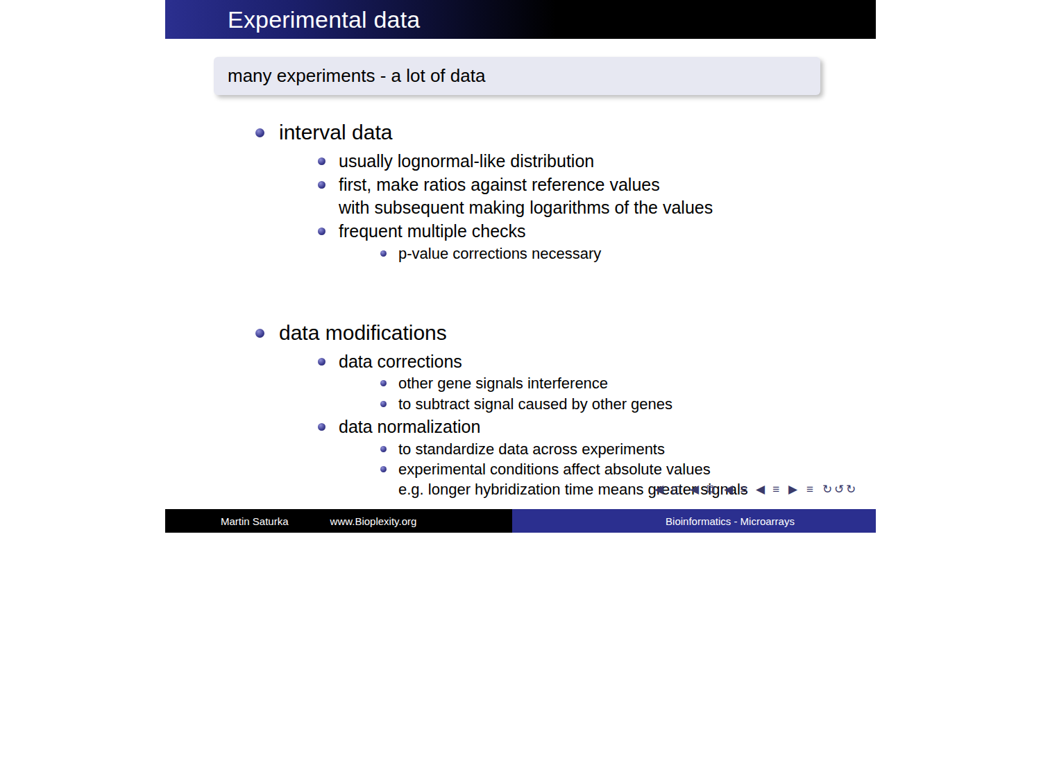Experimental data
many experiments - a lot of data
interval data
usually lognormal-like distribution
first, make ratios against reference values
with subsequent making logarithms of the values
frequent multiple checks
p-value corrections necessary
data modifications
data corrections
other gene signals interference
to subtract signal caused by other genes
data normalization
to standardize data across experiments
experimental conditions affect absolute values
e.g. longer hybridization time means greater signals
◀ ◻ ◀ ⧉ ◀ ≡ ◀ ≡ ▶ ≡ ↻↺↻
Martin Saturka www.Bioplexity.org
Bioinformatics - Microarrays